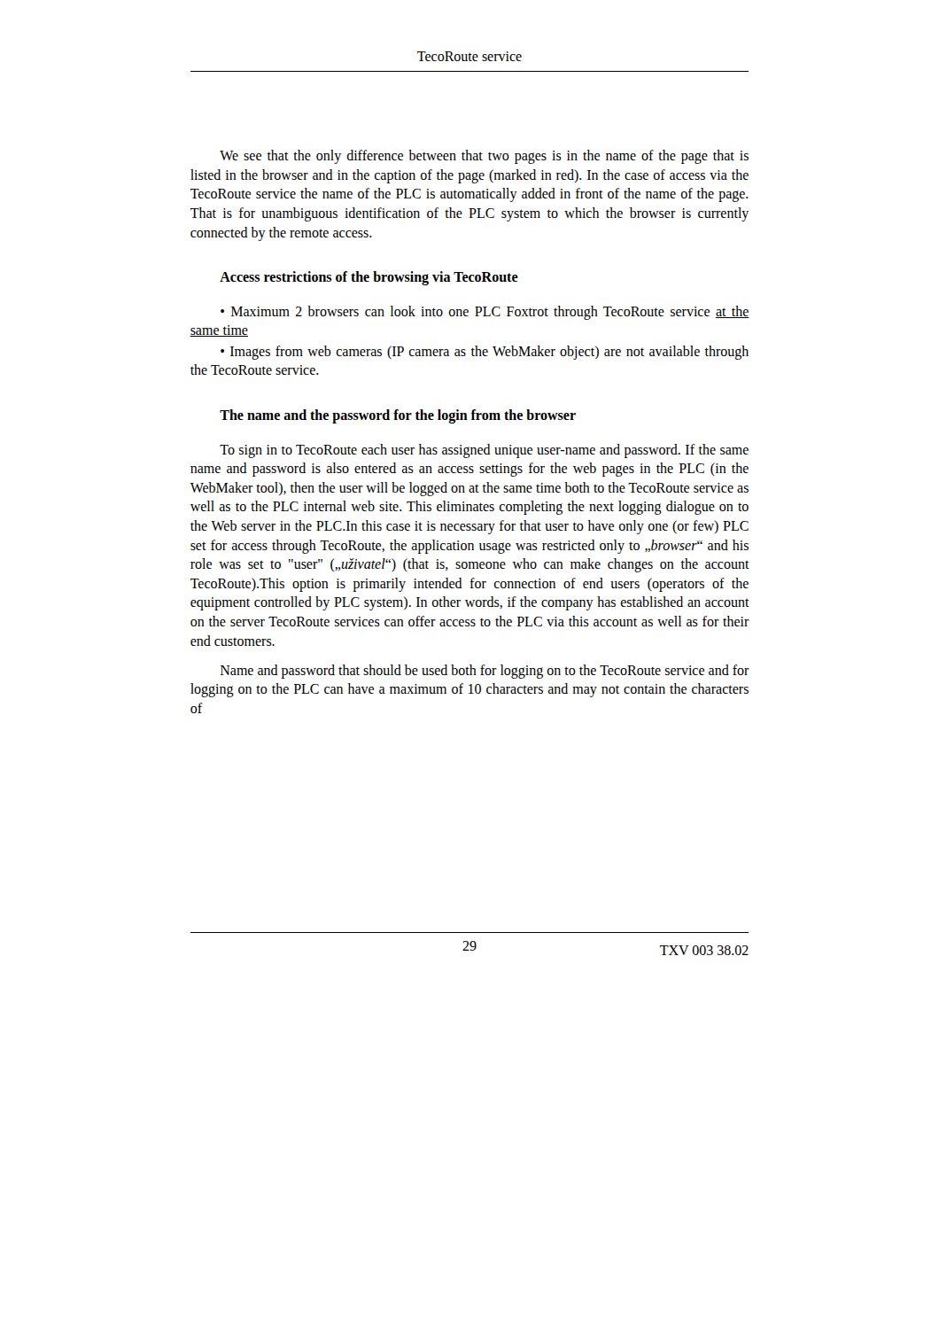TecoRoute service
We see that the only difference between that two pages is in the name of the page that is listed in the browser and in the caption of the page (marked in red). In the case of access via the TecoRoute service the name of the PLC is automatically added in front of the name of the page. That is for unambiguous identification of the PLC system to which the browser is currently connected by the remote access.
Access restrictions of the browsing via TecoRoute
Maximum 2 browsers can look into one PLC Foxtrot through TecoRoute service at the same time
Images from web cameras (IP camera as the WebMaker object) are not available through the TecoRoute service.
The name and the password for the login from the browser
To sign in to TecoRoute each user has assigned unique user-name and password. If the same name and password is also entered as an access settings for the web pages in the PLC (in the WebMaker tool), then the user will be logged on at the same time both to the TecoRoute service as well as to the PLC internal web site. This eliminates completing the next logging dialogue on to the Web server in the PLC.In this case it is necessary for that user to have only one (or few) PLC set for access through TecoRoute, the application usage was restricted only to „browser“ and his role was set to "user" („uživatel“) (that is, someone who can make changes on the account TecoRoute).This option is primarily intended for connection of end users (operators of the equipment controlled by PLC system). In other words, if the company has established an account on the server TecoRoute services can offer access to the PLC via this account as well as for their end customers.
Name and password that should be used both for logging on to the TecoRoute service and for logging on to the PLC can have a maximum of 10 characters and may not contain the characters of
29
TXV 003 38.02